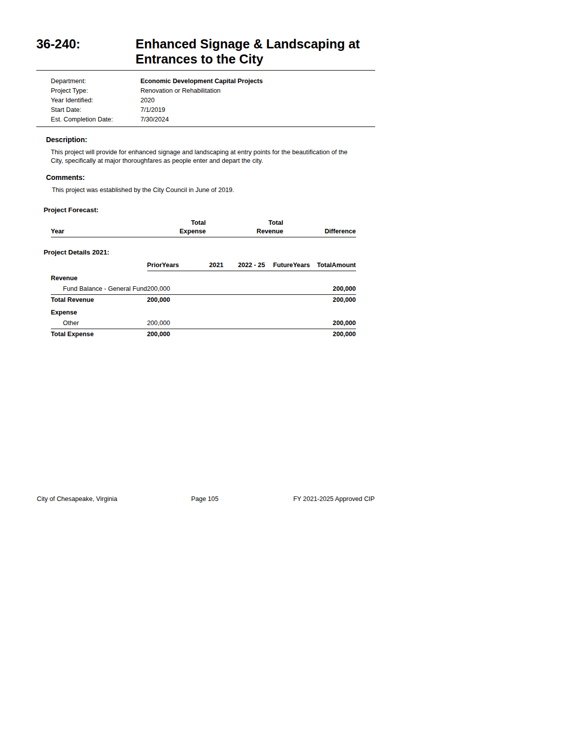36-240: Enhanced Signage & Landscaping at Entrances to the City
| Department: | Economic Development Capital Projects |
| Project Type: | Renovation or Rehabilitation |
| Year Identified: | 2020 |
| Start Date: | 7/1/2019 |
| Est. Completion Date: | 7/30/2024 |
Description:
This project will provide for enhanced signage and landscaping at entry points for the beautification of the City, specifically at major thoroughfares as people enter and depart the city.
Comments:
This project was established by the City Council in June of 2019.
Project Forecast:
| Year | Total Expense | Total Revenue | Difference |
| --- | --- | --- | --- |
Project Details 2021:
| | Prior Years | 2021 | 2022 - 25 | Future Years | Total Amount |
| --- | --- | --- | --- | --- | --- |
| Revenue | | | | | |
| Fund Balance - General Fund | 200,000 | | | | 200,000 |
| Total Revenue | 200,000 | | | | 200,000 |
| Expense | | | | | |
| Other | 200,000 | | | | 200,000 |
| Total Expense | 200,000 | | | | 200,000 |
| City of Chesapeake, Virginia | Page 105 | FY 2021-2025 Approved CIP |